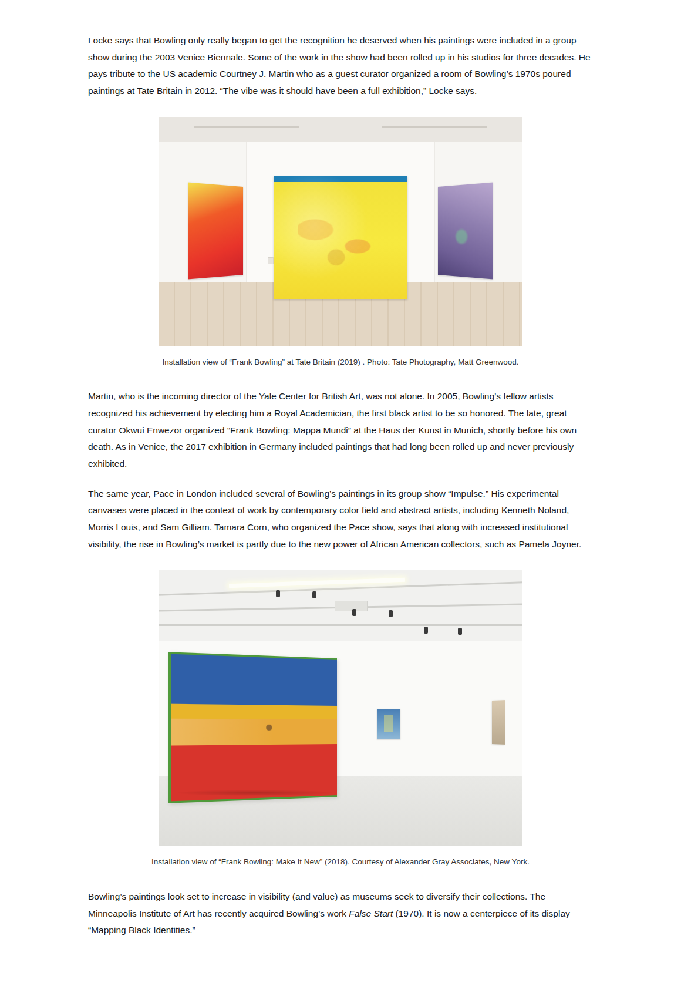Locke says that Bowling only really began to get the recognition he deserved when his paintings were included in a group show during the 2003 Venice Biennale. Some of the work in the show had been rolled up in his studios for three decades. He pays tribute to the US academic Courtney J. Martin who as a guest curator organized a room of Bowling’s 1970s poured paintings at Tate Britain in 2012. “The vibe was it should have been a full exhibition,” Locke says.
Installation view of “Frank Bowling” at Tate Britain (2019) . Photo: Tate Photography, Matt Greenwood.
Martin, who is the incoming director of the Yale Center for British Art, was not alone. In 2005, Bowling’s fellow artists recognized his achievement by electing him a Royal Academician, the first black artist to be so honored. The late, great curator Okwui Enwezor organized “Frank Bowling: Mappa Mundi” at the Haus der Kunst in Munich, shortly before his own death. As in Venice, the 2017 exhibition in Germany included paintings that had long been rolled up and never previously exhibited.
The same year, Pace in London included several of Bowling’s paintings in its group show “Impulse.” His experimental canvases were placed in the context of work by contemporary color field and abstract artists, including Kenneth Noland, Morris Louis, and Sam Gilliam. Tamara Corn, who organized the Pace show, says that along with increased institutional visibility, the rise in Bowling’s market is partly due to the new power of African American collectors, such as Pamela Joyner.
Installation view of “Frank Bowling: Make It New” (2018). Courtesy of Alexander Gray Associates, New York.
Bowling’s paintings look set to increase in visibility (and value) as museums seek to diversify their collections. The Minneapolis Institute of Art has recently acquired Bowling’s work False Start (1970). It is now a centerpiece of its display “Mapping Black Identities.”